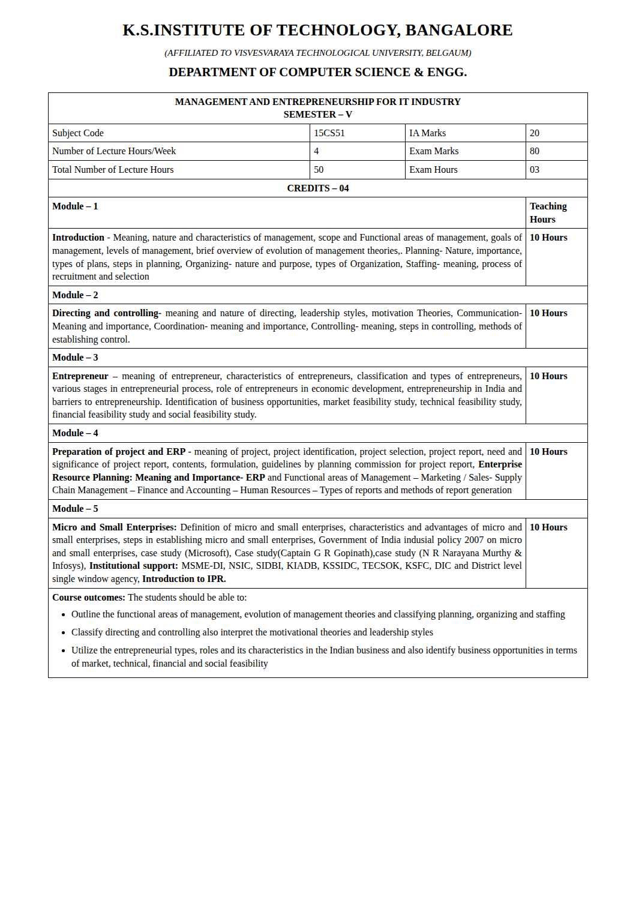K.S.INSTITUTE OF TECHNOLOGY, BANGALORE
(AFFILIATED TO VISVESVARAYA TECHNOLOGICAL UNIVERSITY, BELGAUM)
DEPARTMENT OF COMPUTER SCIENCE & ENGG.
| MANAGEMENT AND ENTREPRENEURSHIP FOR IT INDUSTRY SEMESTER – V |
| Subject Code | 15CS51 | IA Marks | 20 |
| Number of Lecture Hours/Week | 4 | Exam Marks | 80 |
| Total Number of Lecture Hours | 50 | Exam Hours | 03 |
| CREDITS – 04 |
| Module – 1 | Teaching Hours |
| Introduction - Meaning, nature and characteristics of management, scope and Functional areas of management, goals of management, levels of management, brief overview of evolution of management theories,. Planning- Nature, importance, types of plans, steps in planning, Organizing- nature and purpose, types of Organization, Staffing- meaning, process of recruitment and selection | 10 Hours |
| Module – 2 |
| Directing and controlling- meaning and nature of directing, leadership styles, motivation Theories, Communication- Meaning and importance, Coordination- meaning and importance, Controlling- meaning, steps in controlling, methods of establishing control. | 10 Hours |
| Module – 3 |
| Entrepreneur – meaning of entrepreneur, characteristics of entrepreneurs, classification and types of entrepreneurs, various stages in entrepreneurial process, role of entrepreneurs in economic development, entrepreneurship in India and barriers to entrepreneurship. Identification of business opportunities, market feasibility study, technical feasibility study, financial feasibility study and social feasibility study. | 10 Hours |
| Module – 4 |
| Preparation of project and ERP - meaning of project, project identification, project selection, project report, need and significance of project report, contents, formulation, guidelines by planning commission for project report, Enterprise Resource Planning: Meaning and Importance- ERP and Functional areas of Management – Marketing / Sales- Supply Chain Management – Finance and Accounting – Human Resources – Types of reports and methods of report generation | 10 Hours |
| Module – 5 |
| Micro and Small Enterprises: Definition of micro and small enterprises, characteristics and advantages of micro and small enterprises, steps in establishing micro and small enterprises, Government of India indusial policy 2007 on micro and small enterprises, case study (Microsoft), Case study(Captain G R Gopinath),case study (N R Narayana Murthy & Infosys), Institutional support: MSME-DI, NSIC, SIDBI, KIADB, KSSIDC, TECSOK, KSFC, DIC and District level single window agency, Introduction to IPR. | 10 Hours |
| Course outcomes: The students should be able to: Outline the functional areas of management, evolution of management theories and classifying planning, organizing and staffing Classify directing and controlling also interpret the motivational theories and leadership styles Utilize the entrepreneurial types, roles and its characteristics in the Indian business and also identify business opportunities in terms of market, technical, financial and social feasibility |